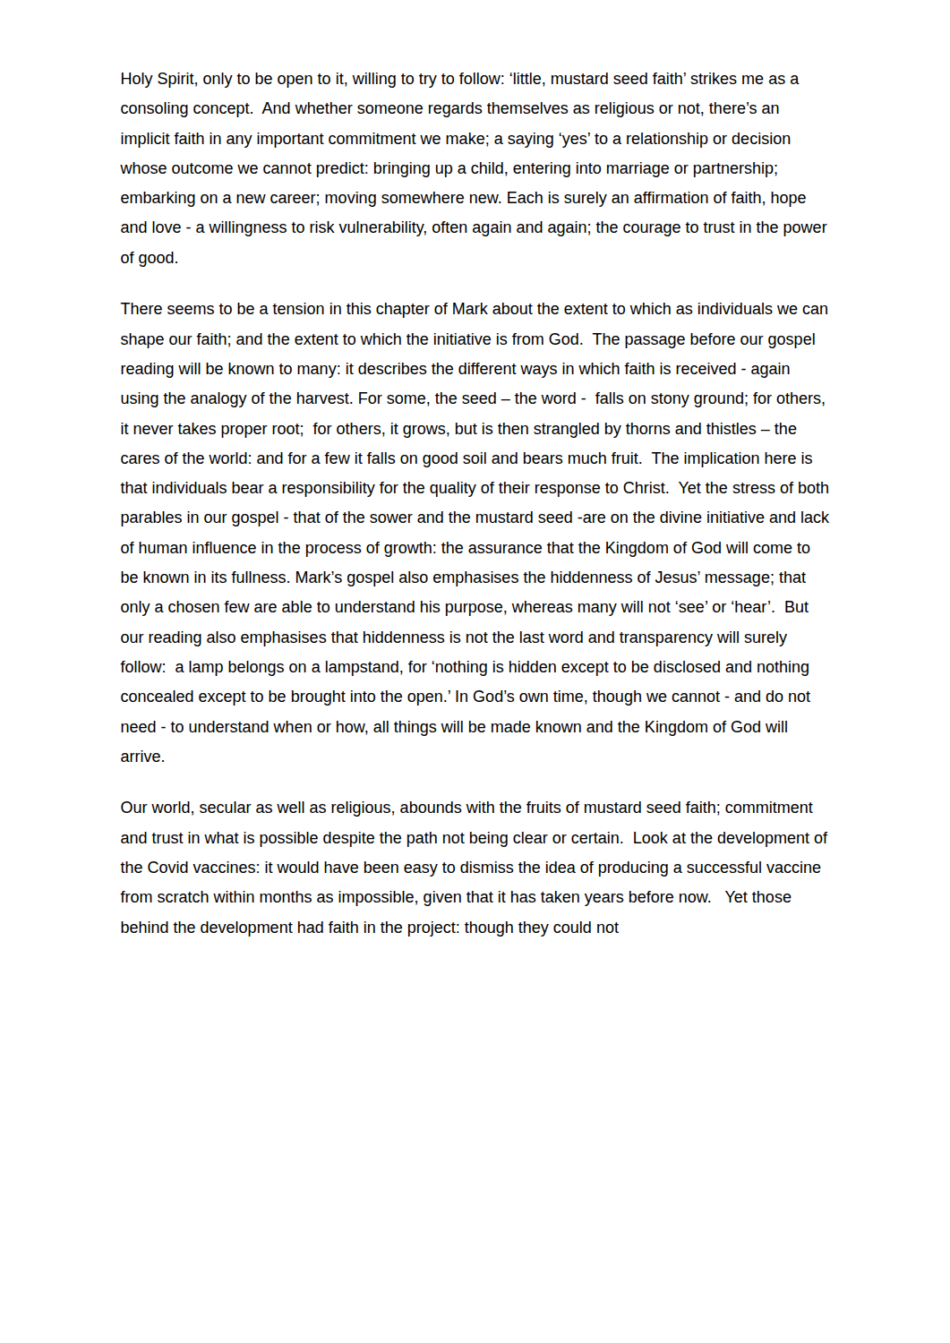Holy Spirit, only to be open to it, willing to try to follow: ‘little, mustard seed faith’ strikes me as a consoling concept. And whether someone regards themselves as religious or not, there’s an implicit faith in any important commitment we make; a saying ‘yes’ to a relationship or decision whose outcome we cannot predict: bringing up a child, entering into marriage or partnership; embarking on a new career; moving somewhere new. Each is surely an affirmation of faith, hope and love - a willingness to risk vulnerability, often again and again; the courage to trust in the power of good.
There seems to be a tension in this chapter of Mark about the extent to which as individuals we can shape our faith; and the extent to which the initiative is from God. The passage before our gospel reading will be known to many: it describes the different ways in which faith is received - again using the analogy of the harvest. For some, the seed – the word - falls on stony ground; for others, it never takes proper root; for others, it grows, but is then strangled by thorns and thistles – the cares of the world: and for a few it falls on good soil and bears much fruit. The implication here is that individuals bear a responsibility for the quality of their response to Christ. Yet the stress of both parables in our gospel - that of the sower and the mustard seed -are on the divine initiative and lack of human influence in the process of growth: the assurance that the Kingdom of God will come to be known in its fullness. Mark’s gospel also emphasises the hiddenness of Jesus’ message; that only a chosen few are able to understand his purpose, whereas many will not ‘see’ or ‘hear’. But our reading also emphasises that hiddenness is not the last word and transparency will surely follow: a lamp belongs on a lampstand, for ‘nothing is hidden except to be disclosed and nothing concealed except to be brought into the open.’ In God’s own time, though we cannot - and do not need - to understand when or how, all things will be made known and the Kingdom of God will arrive.
Our world, secular as well as religious, abounds with the fruits of mustard seed faith; commitment and trust in what is possible despite the path not being clear or certain. Look at the development of the Covid vaccines: it would have been easy to dismiss the idea of producing a successful vaccine from scratch within months as impossible, given that it has taken years before now. Yet those behind the development had faith in the project: though they could not